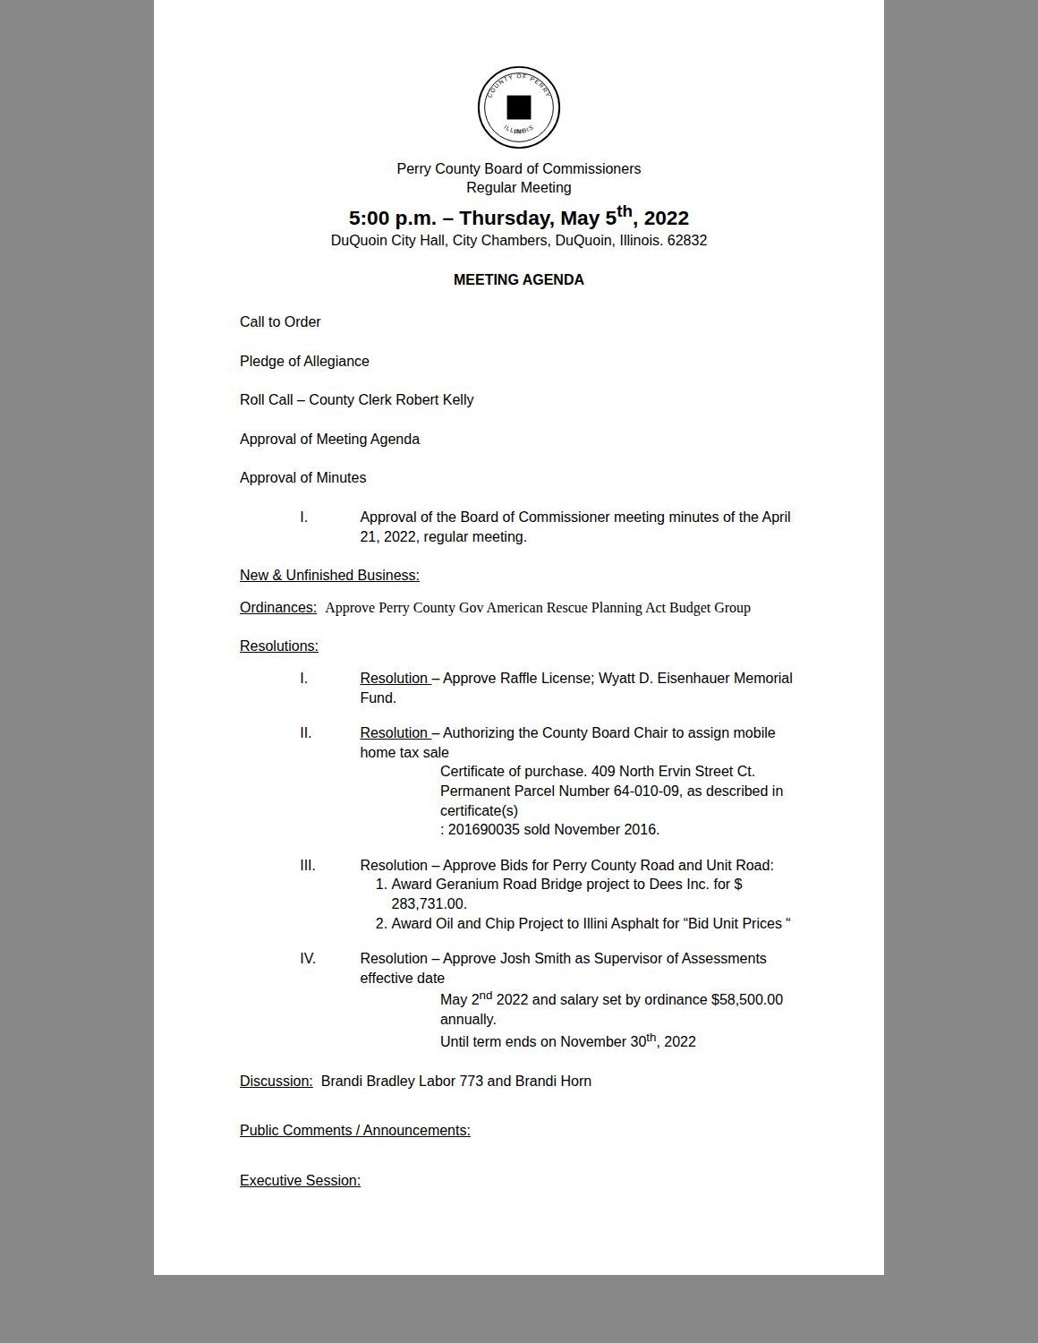COUNTY OF PERRY ILLINOIS 1827
Perry County Board of Commissioners
Regular Meeting
5:00 p.m. – Thursday, May 5th, 2022
DuQuoin City Hall, City Chambers, DuQuoin, Illinois. 62832
MEETING AGENDA
Call to Order
Pledge of Allegiance
Roll Call – County Clerk Robert Kelly
Approval of Meeting Agenda
Approval of Minutes
I. Approval of the Board of Commissioner meeting minutes of the April 21, 2022, regular meeting.
New & Unfinished Business:
Ordinances: Approve Perry County Gov American Rescue Planning Act Budget Group
Resolutions:
I. Resolution – Approve Raffle License; Wyatt D. Eisenhauer Memorial Fund.
II. Resolution – Authorizing the County Board Chair to assign mobile home tax sale
Certificate of purchase. 409 North Ervin Street Ct.
Permanent Parcel Number 64-010-09, as described in certificate(s)
: 201690035 sold November 2016.
III. Resolution – Approve Bids for Perry County Road and Unit Road:
Award Geranium Road Bridge project to Dees Inc. for $ 283,731.00.
Award Oil and Chip Project to Illini Asphalt for “Bid Unit Prices “
IV. Resolution – Approve Josh Smith as Supervisor of Assessments effective date
May 2nd 2022 and salary set by ordinance $58,500.00 annually.
Until term ends on November 30th, 2022
Discussion: Brandi Bradley Labor 773 and Brandi Horn
Public Comments / Announcements:
Executive Session: